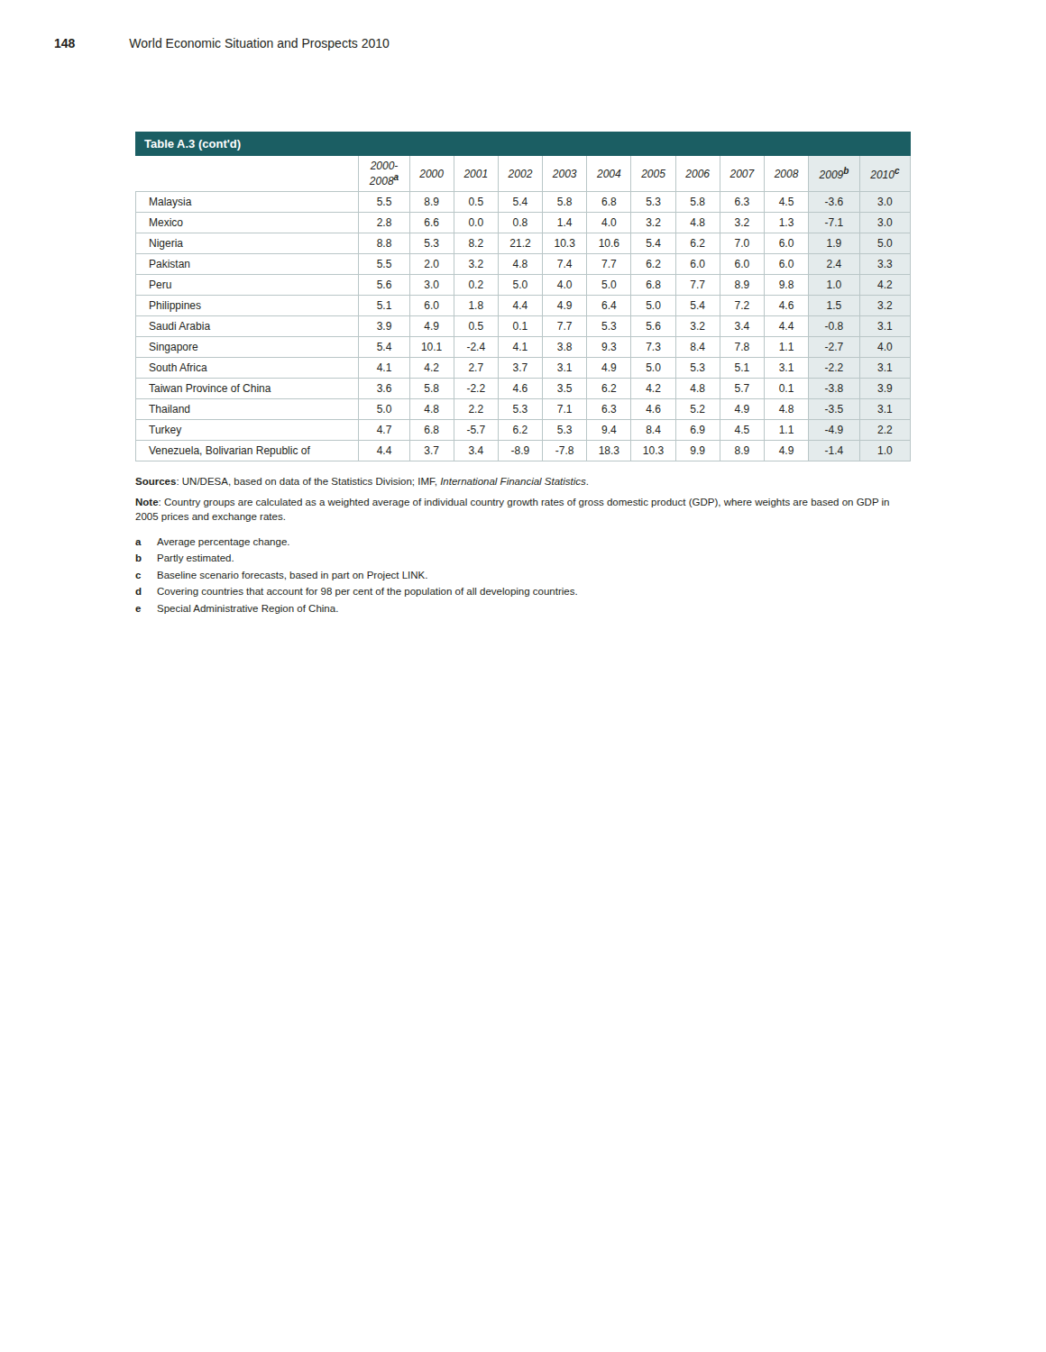148 World Economic Situation and Prospects 2010
Table A.3 (cont'd)
| | 2000- 2008 a | 2000 | 2001 | 2002 | 2003 | 2004 | 2005 | 2006 | 2007 | 2008 | 2009 b | 2010 c |
| --- | --- | --- | --- | --- | --- | --- | --- | --- | --- | --- | --- | --- |
| Malaysia | 5.5 | 8.9 | 0.5 | 5.4 | 5.8 | 6.8 | 5.3 | 5.8 | 6.3 | 4.5 | -3.6 | 3.0 |
| Mexico | 2.8 | 6.6 | 0.0 | 0.8 | 1.4 | 4.0 | 3.2 | 4.8 | 3.2 | 1.3 | -7.1 | 3.0 |
| Nigeria | 8.8 | 5.3 | 8.2 | 21.2 | 10.3 | 10.6 | 5.4 | 6.2 | 7.0 | 6.0 | 1.9 | 5.0 |
| Pakistan | 5.5 | 2.0 | 3.2 | 4.8 | 7.4 | 7.7 | 6.2 | 6.0 | 6.0 | 6.0 | 2.4 | 3.3 |
| Peru | 5.6 | 3.0 | 0.2 | 5.0 | 4.0 | 5.0 | 6.8 | 7.7 | 8.9 | 9.8 | 1.0 | 4.2 |
| Philippines | 5.1 | 6.0 | 1.8 | 4.4 | 4.9 | 6.4 | 5.0 | 5.4 | 7.2 | 4.6 | 1.5 | 3.2 |
| Saudi Arabia | 3.9 | 4.9 | 0.5 | 0.1 | 7.7 | 5.3 | 5.6 | 3.2 | 3.4 | 4.4 | -0.8 | 3.1 |
| Singapore | 5.4 | 10.1 | -2.4 | 4.1 | 3.8 | 9.3 | 7.3 | 8.4 | 7.8 | 1.1 | -2.7 | 4.0 |
| South Africa | 4.1 | 4.2 | 2.7 | 3.7 | 3.1 | 4.9 | 5.0 | 5.3 | 5.1 | 3.1 | -2.2 | 3.1 |
| Taiwan Province of China | 3.6 | 5.8 | -2.2 | 4.6 | 3.5 | 6.2 | 4.2 | 4.8 | 5.7 | 0.1 | -3.8 | 3.9 |
| Thailand | 5.0 | 4.8 | 2.2 | 5.3 | 7.1 | 6.3 | 4.6 | 5.2 | 4.9 | 4.8 | -3.5 | 3.1 |
| Turkey | 4.7 | 6.8 | -5.7 | 6.2 | 5.3 | 9.4 | 8.4 | 6.9 | 4.5 | 1.1 | -4.9 | 2.2 |
| Venezuela, Bolivarian Republic of | 4.4 | 3.7 | 3.4 | -8.9 | -7.8 | 18.3 | 10.3 | 9.9 | 8.9 | 4.9 | -1.4 | 1.0 |
Sources: UN/DESA, based on data of the Statistics Division; IMF, International Financial Statistics.
Note: Country groups are calculated as a weighted average of individual country growth rates of gross domestic product (GDP), where weights are based on GDP in 2005 prices and exchange rates.
aAverage percentage change.
bPartly estimated.
cBaseline scenario forecasts, based in part on Project LINK.
dCovering countries that account for 98 per cent of the population of all developing countries.
eSpecial Administrative Region of China.